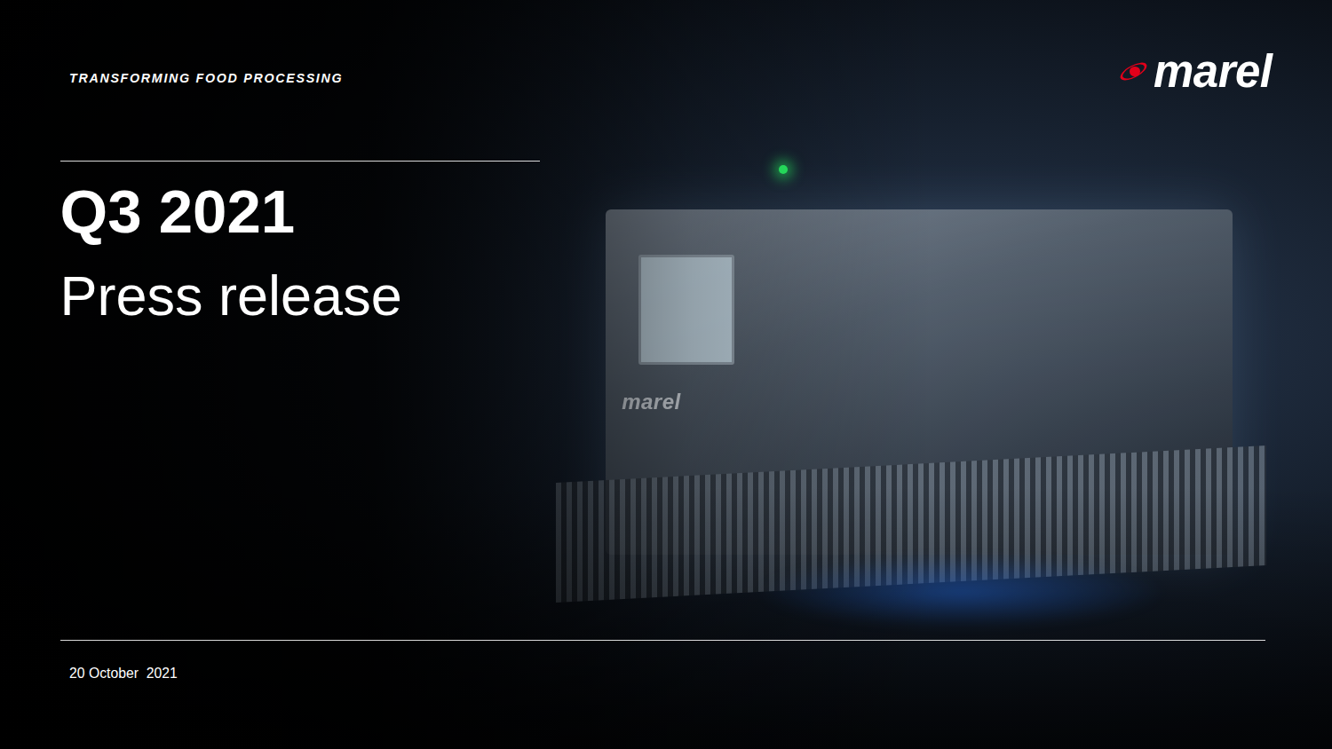marel
Transforming Food Processing
marel
Q3 2021
Press release
20 October 2021